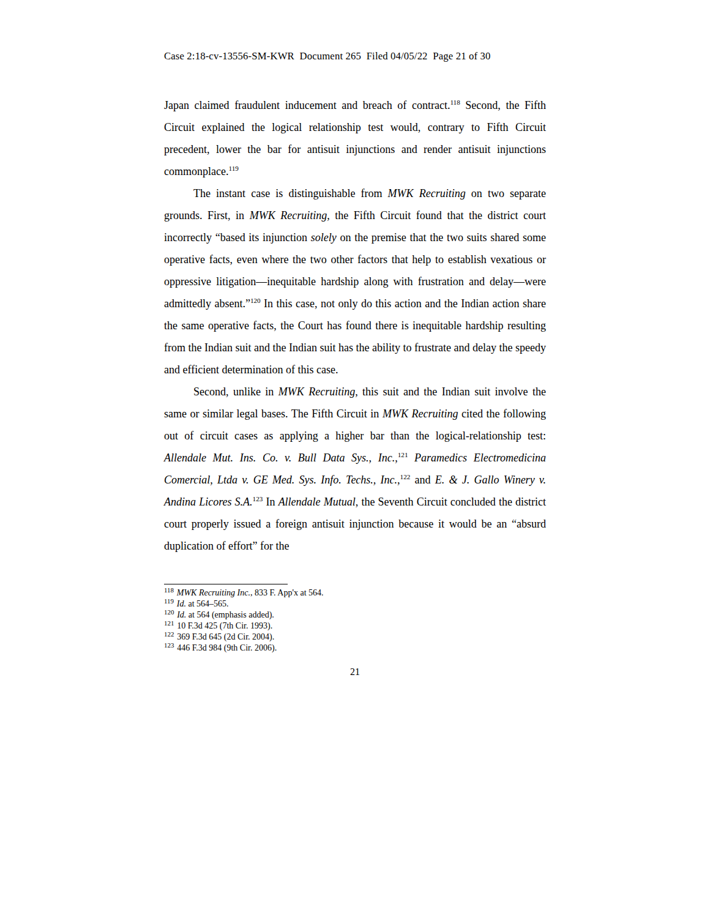Case 2:18-cv-13556-SM-KWR Document 265 Filed 04/05/22 Page 21 of 30
Japan claimed fraudulent inducement and breach of contract.118 Second, the Fifth Circuit explained the logical relationship test would, contrary to Fifth Circuit precedent, lower the bar for antisuit injunctions and render antisuit injunctions commonplace.119
The instant case is distinguishable from MWK Recruiting on two separate grounds. First, in MWK Recruiting, the Fifth Circuit found that the district court incorrectly “based its injunction solely on the premise that the two suits shared some operative facts, even where the two other factors that help to establish vexatious or oppressive litigation—inequitable hardship along with frustration and delay—were admittedly absent.”120 In this case, not only do this action and the Indian action share the same operative facts, the Court has found there is inequitable hardship resulting from the Indian suit and the Indian suit has the ability to frustrate and delay the speedy and efficient determination of this case.
Second, unlike in MWK Recruiting, this suit and the Indian suit involve the same or similar legal bases. The Fifth Circuit in MWK Recruiting cited the following out of circuit cases as applying a higher bar than the logical-relationship test: Allendale Mut. Ins. Co. v. Bull Data Sys., Inc.,121 Paramedics Electromedicina Comercial, Ltda v. GE Med. Sys. Info. Techs., Inc.,122 and E. & J. Gallo Winery v. Andina Licores S.A.123 In Allendale Mutual, the Seventh Circuit concluded the district court properly issued a foreign antisuit injunction because it would be an “absurd duplication of effort” for the
118 MWK Recruiting Inc., 833 F. App'x at 564.
119 Id. at 564–565.
120 Id. at 564 (emphasis added).
121 10 F.3d 425 (7th Cir. 1993).
122 369 F.3d 645 (2d Cir. 2004).
123 446 F.3d 984 (9th Cir. 2006).
21